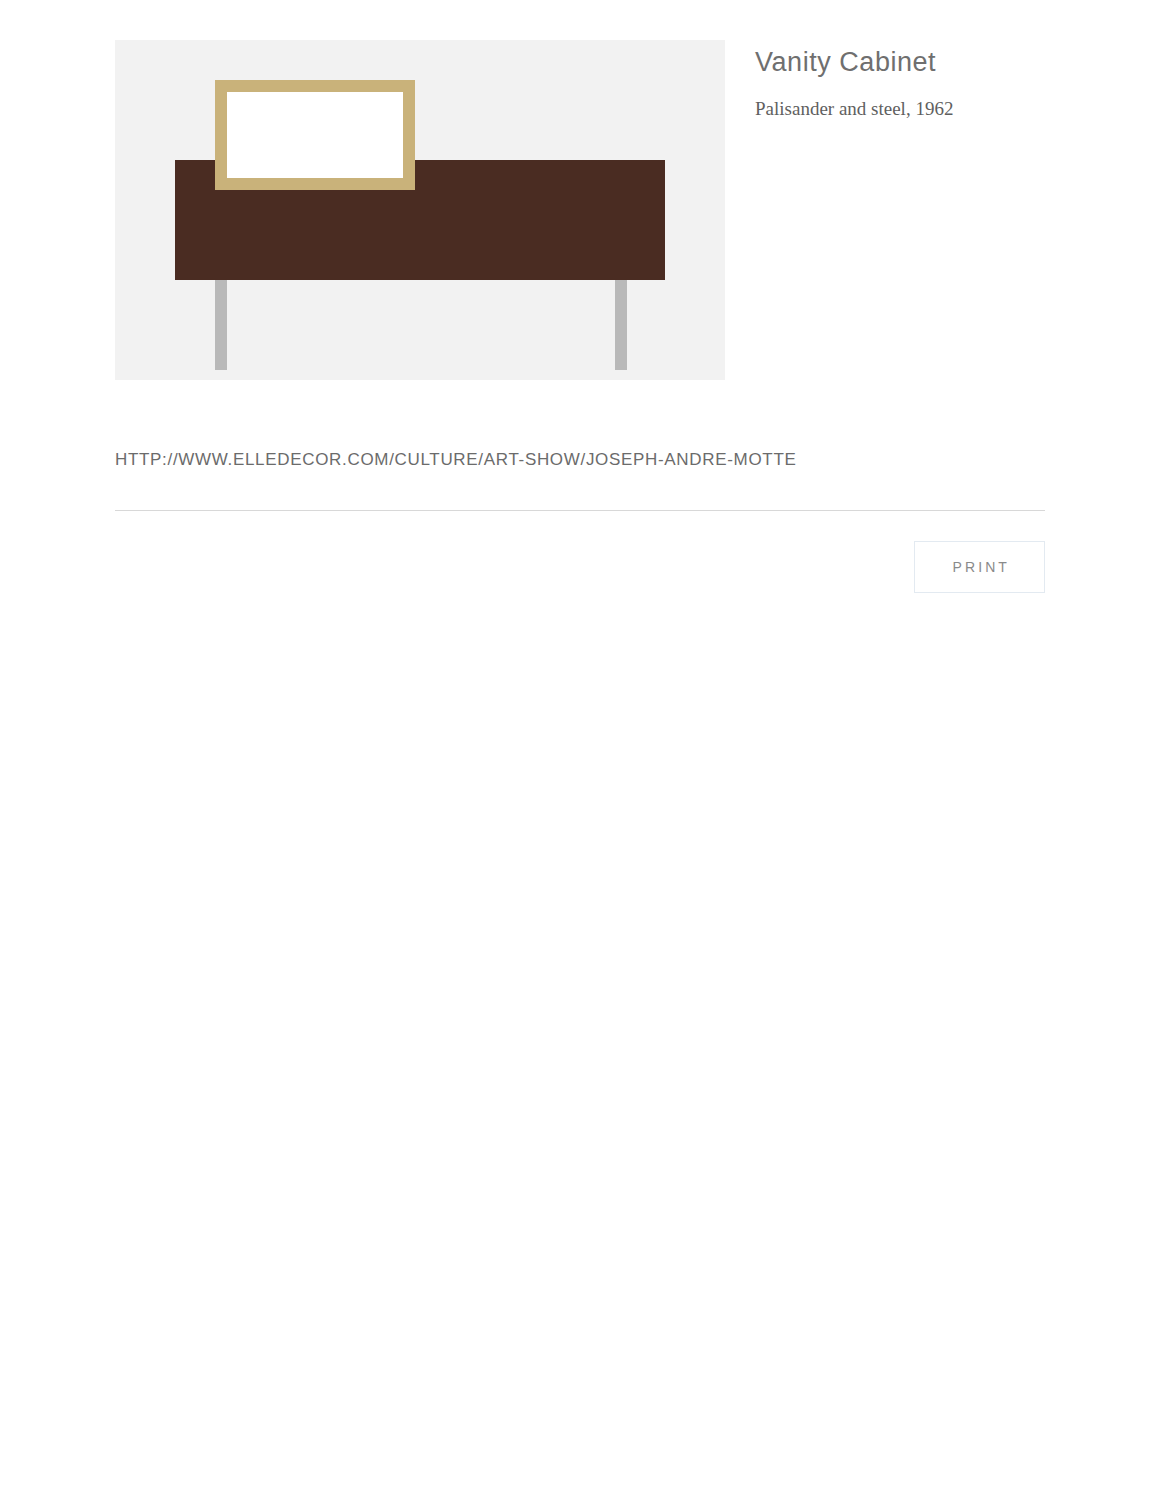Vanity Cabinet
Palisander and steel, 1962
http://www.elledecor.com/culture/art-show/joseph-andre-motte
Print